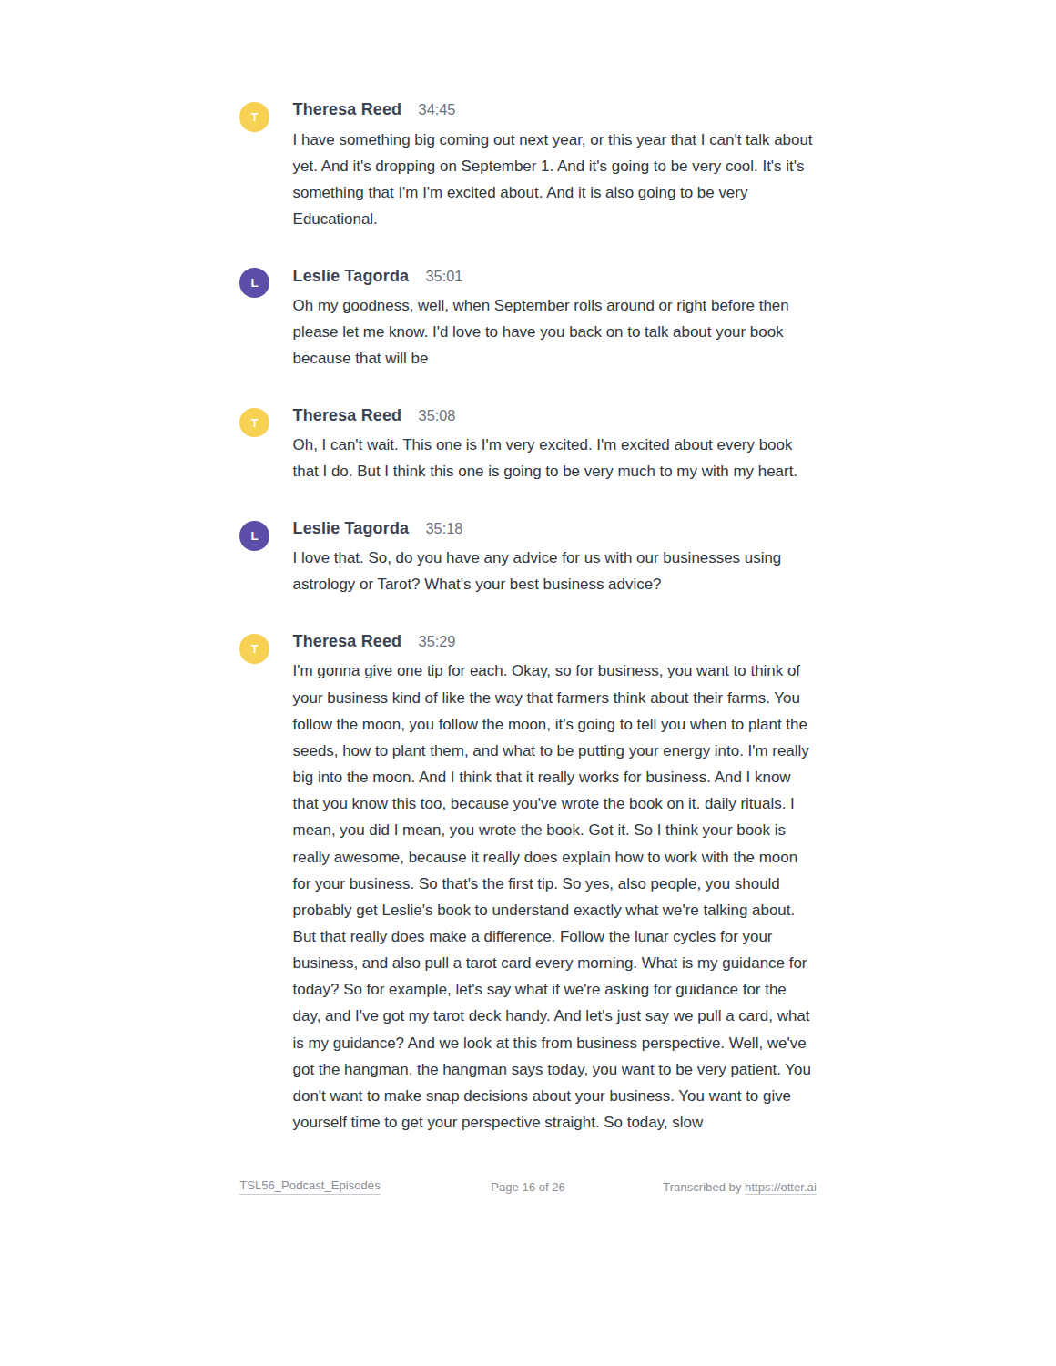T
Theresa Reed 34:45
I have something big coming out next year, or this year that I can't talk about yet. And it's dropping on September 1. And it's going to be very cool. It's it's something that I'm I'm excited about. And it is also going to be very Educational.
L
Leslie Tagorda 35:01
Oh my goodness, well, when September rolls around or right before then please let me know. I'd love to have you back on to talk about your book because that will be
T
Theresa Reed 35:08
Oh, I can't wait. This one is I'm very excited. I'm excited about every book that I do. But I think this one is going to be very much to my with my heart.
L
Leslie Tagorda 35:18
I love that. So, do you have any advice for us with our businesses using astrology or Tarot? What's your best business advice?
T
Theresa Reed 35:29
I'm gonna give one tip for each. Okay, so for business, you want to think of your business kind of like the way that farmers think about their farms. You follow the moon, you follow the moon, it's going to tell you when to plant the seeds, how to plant them, and what to be putting your energy into. I'm really big into the moon. And I think that it really works for business. And I know that you know this too, because you've wrote the book on it. daily rituals. I mean, you did I mean, you wrote the book. Got it. So I think your book is really awesome, because it really does explain how to work with the moon for your business. So that's the first tip. So yes, also people, you should probably get Leslie's book to understand exactly what we're talking about. But that really does make a difference. Follow the lunar cycles for your business, and also pull a tarot card every morning. What is my guidance for today? So for example, let's say what if we're asking for guidance for the day, and I've got my tarot deck handy. And let's just say we pull a card, what is my guidance? And we look at this from business perspective. Well, we've got the hangman, the hangman says today, you want to be very patient. You don't want to make snap decisions about your business. You want to give yourself time to get your perspective straight. So today, slow
TSL56_Podcast_Episodes Page 16 of 26 Transcribed by https://otter.ai